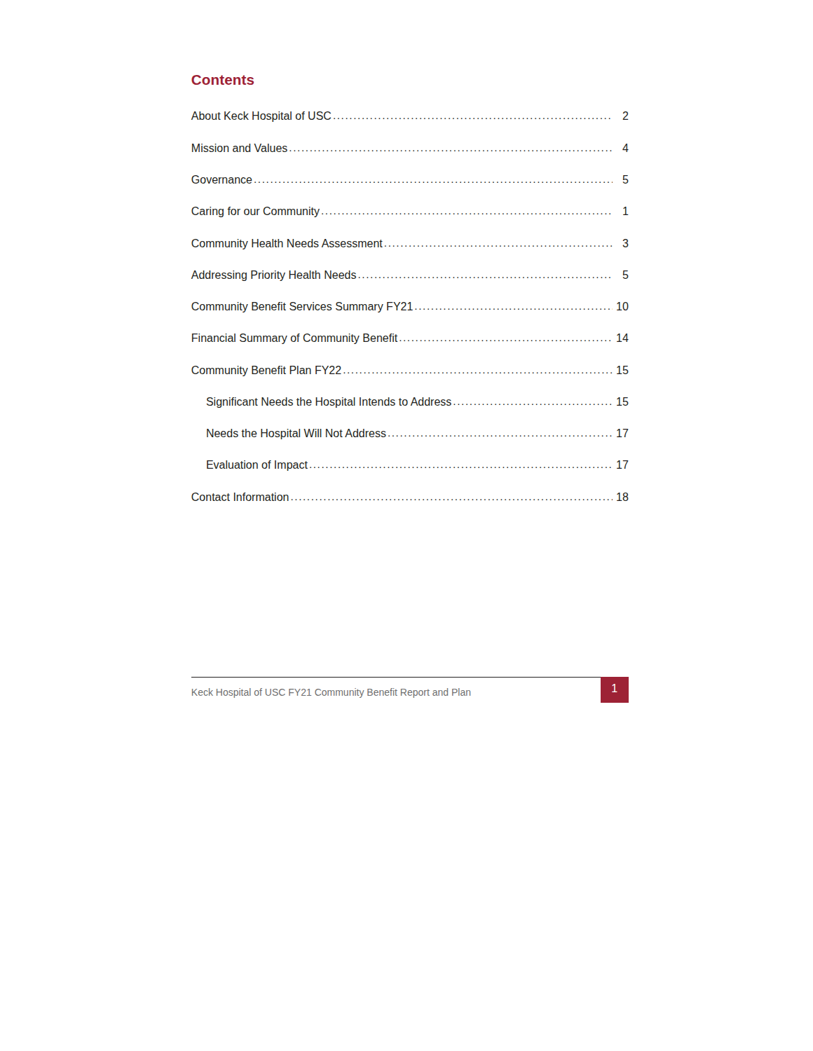Contents
About Keck Hospital of USC .................................................................................................................. 2
Mission and Values ......................................................................................................................... 4
Governance ..................................................................................................................................... 5
Caring for our Community ................................................................................................................... 1
Community Health Needs Assessment ................................................................................................. 3
Addressing Priority Health Needs ......................................................................................................... 5
Community Benefit Services Summary FY21 ......................................................................................... 10
Financial Summary of Community Benefit ........................................................................................... 14
Community Benefit Plan FY22 ......................................................................................................... 15
Significant Needs the Hospital Intends to Address ............................................................................. 15
Needs the Hospital Will Not Address ............................................................................................. 17
Evaluation of Impact ............................................................................................................... 17
Contact Information ....................................................................................................................... 18
Keck Hospital of USC FY21 Community Benefit Report and Plan
1